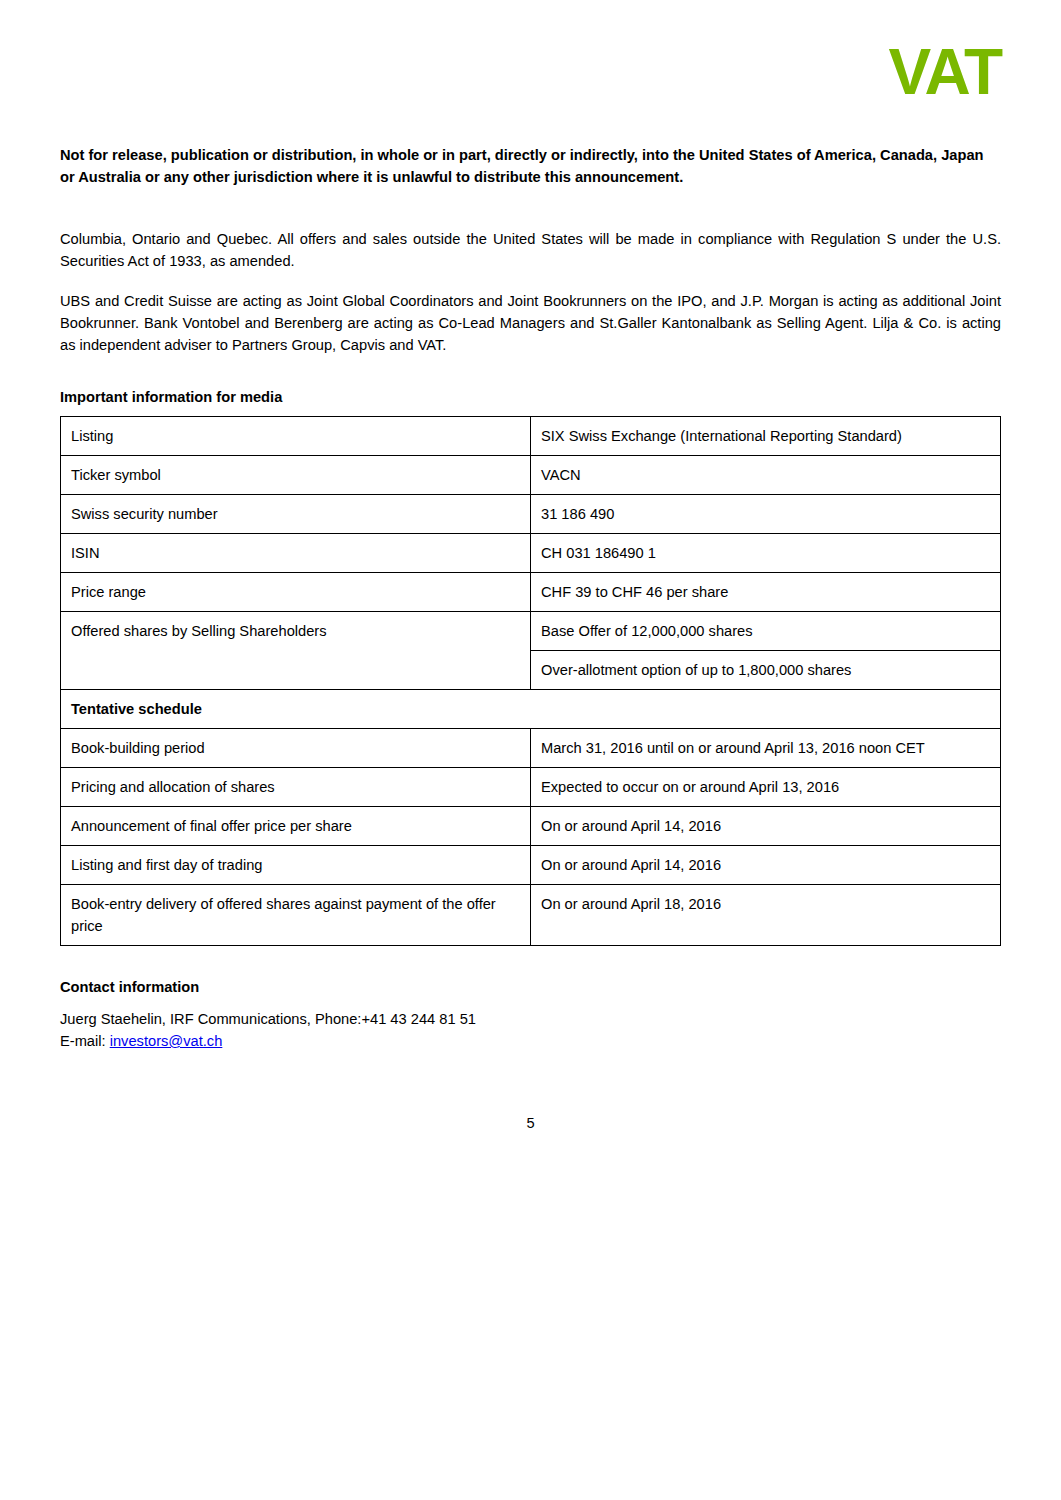VAT
Not for release, publication or distribution, in whole or in part, directly or indirectly, into the United States of America, Canada, Japan or Australia or any other jurisdiction where it is unlawful to distribute this announcement.
Columbia, Ontario and Quebec. All offers and sales outside the United States will be made in compliance with Regulation S under the U.S. Securities Act of 1933, as amended.
UBS and Credit Suisse are acting as Joint Global Coordinators and Joint Bookrunners on the IPO, and J.P. Morgan is acting as additional Joint Bookrunner. Bank Vontobel and Berenberg are acting as Co-Lead Managers and St.Galler Kantonalbank as Selling Agent. Lilja & Co. is acting as independent adviser to Partners Group, Capvis and VAT.
Important information for media
| Listing | SIX Swiss Exchange (International Reporting Standard) |
| Ticker symbol | VACN |
| Swiss security number | 31 186 490 |
| ISIN | CH 031 186490 1 |
| Price range | CHF 39 to CHF 46 per share |
| Offered shares by Selling Shareholders | Base Offer of 12,000,000 shares |
| Over-allotment option of up to 1,800,000 shares |
| Tentative schedule |
| Book-building period | March 31, 2016 until on or around April 13, 2016 noon CET |
| Pricing and allocation of shares | Expected to occur on or around April 13, 2016 |
| Announcement of final offer price per share | On or around April 14, 2016 |
| Listing and first day of trading | On or around April 14, 2016 |
| Book-entry delivery of offered shares against payment of the offer price | On or around April 18, 2016 |
Contact information
Juerg Staehelin, IRF Communications, Phone:+41 43 244 81 51
E-mail: investors@vat.ch
5